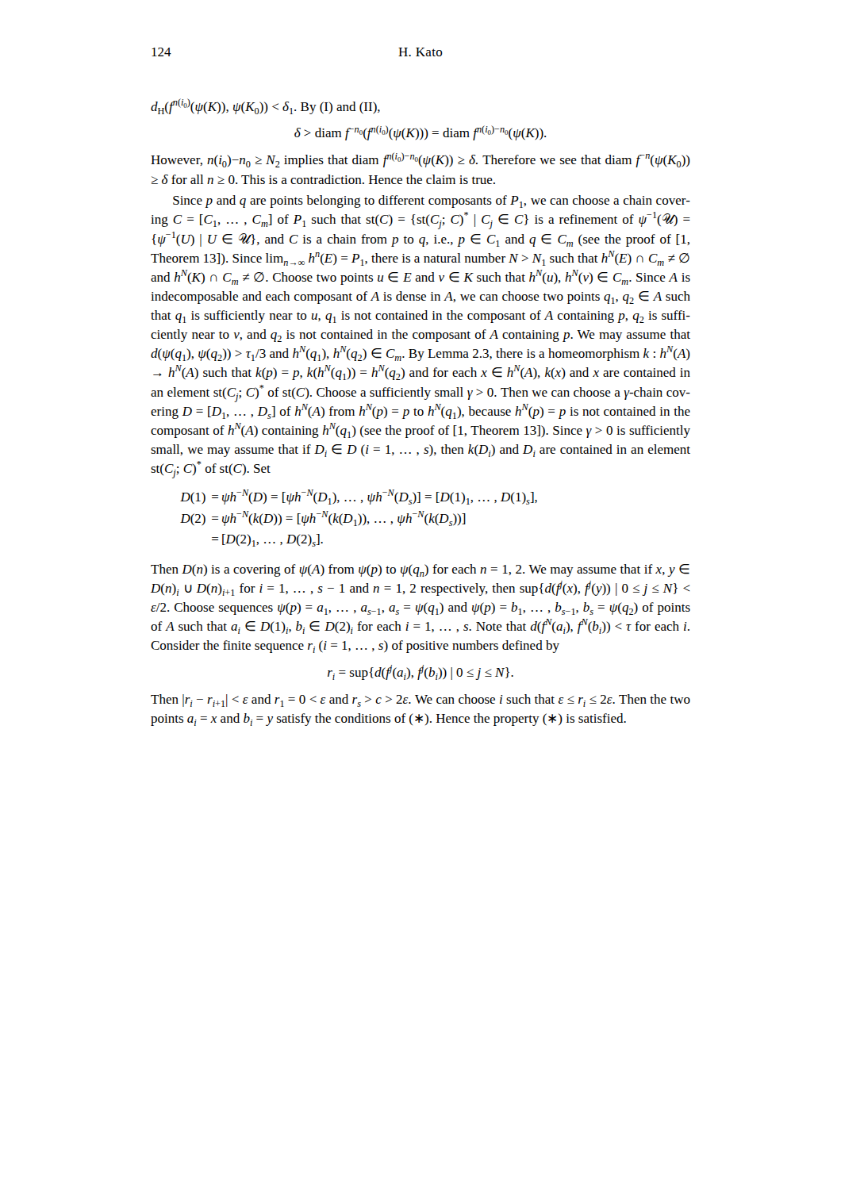124 H. Kato
dH(fn(i0)(ψ(K)), ψ(K0)) < δ1. By (I) and (II),
δ > diam f−n0(fn(i0)(ψ(K))) = diam fn(i0)−n0(ψ(K)).
However, n(i0)−n0 ≥ N2 implies that diam fn(i0)−n0(ψ(K)) ≥ δ. Therefore we see that diam f−n(ψ(K0)) ≥ δ for all n ≥ 0. This is a contradiction. Hence the claim is true.
Since p and q are points belonging to different composants of P1, we can choose a chain covering C = [C1, … , Cm] of P1 such that st(C) = {st(Cj; C)* | Cj ∈ C} is a refinement of ψ−1(𝒰) = {ψ−1(U) | U ∈ 𝒰}, and C is a chain from p to q, i.e., p ∈ C1 and q ∈ Cm (see the proof of [1, Theorem 13]). Since limn→∞ hn(E) = P1, there is a natural number N > N1 such that hN(E) ∩ Cm ≠ ∅ and hN(K) ∩ Cm ≠ ∅. Choose two points u ∈ E and v ∈ K such that hN(u), hN(v) ∈ Cm. Since A is indecomposable and each composant of A is dense in A, we can choose two points q1, q2 ∈ A such that q1 is sufficiently near to u, q1 is not contained in the composant of A containing p, q2 is sufficiently near to v, and q2 is not contained in the composant of A containing p. We may assume that d(ψ(q1), ψ(q2)) > τ1/3 and hN(q1), hN(q2) ∈ Cm. By Lemma 2.3, there is a homeomorphism k : hN(A) → hN(A) such that k(p) = p, k(hN(q1)) = hN(q2) and for each x ∈ hN(A), k(x) and x are contained in an element st(Cj; C)* of st(C). Choose a sufficiently small γ > 0. Then we can choose a γ-chain covering D = [D1, … , Ds] of hN(A) from hN(p) = p to hN(q1), because hN(p) = p is not contained in the composant of hN(A) containing hN(q1) (see the proof of [1, Theorem 13]). Since γ > 0 is sufficiently small, we may assume that if Di ∈ D (i = 1, … , s), then k(Di) and Di are contained in an element st(Cj; C)* of st(C). Set
| D (1) | = | ψh − N ( D ) = [ ψh − N ( D 1 ), … , ψh − N ( D s )] = [ D (1) 1 , … , D (1) s ], |
| D (2) | = | ψh − N ( k ( D )) = [ ψh − N ( k ( D 1 )), … , ψh − N ( k ( D s ))] |
| | = | [ D (2) 1 , … , D (2) s ]. |
Then D(n) is a covering of ψ(A) from ψ(p) to ψ(qn) for each n = 1, 2. We may assume that if x, y ∈ D(n)i ∪ D(n)i+1 for i = 1, … , s − 1 and n = 1, 2 respectively, then sup{d(fj(x), fj(y)) | 0 ≤ j ≤ N} < ε/2. Choose sequences ψ(p) = a1, … , as−1, as = ψ(q1) and ψ(p) = b1, … , bs−1, bs = ψ(q2) of points of A such that ai ∈ D(1)i, bi ∈ D(2)i for each i = 1, … , s. Note that d(fN(ai), fN(bi)) < τ for each i. Consider the finite sequence ri (i = 1, … , s) of positive numbers defined by
ri = sup{d(fj(ai), fj(bi)) | 0 ≤ j ≤ N}.
Then |ri − ri+1| < ε and r1 = 0 < ε and rs > c > 2ε. We can choose i such that ε ≤ ri ≤ 2ε. Then the two points ai = x and bi = y satisfy the conditions of (∗). Hence the property (∗) is satisfied.